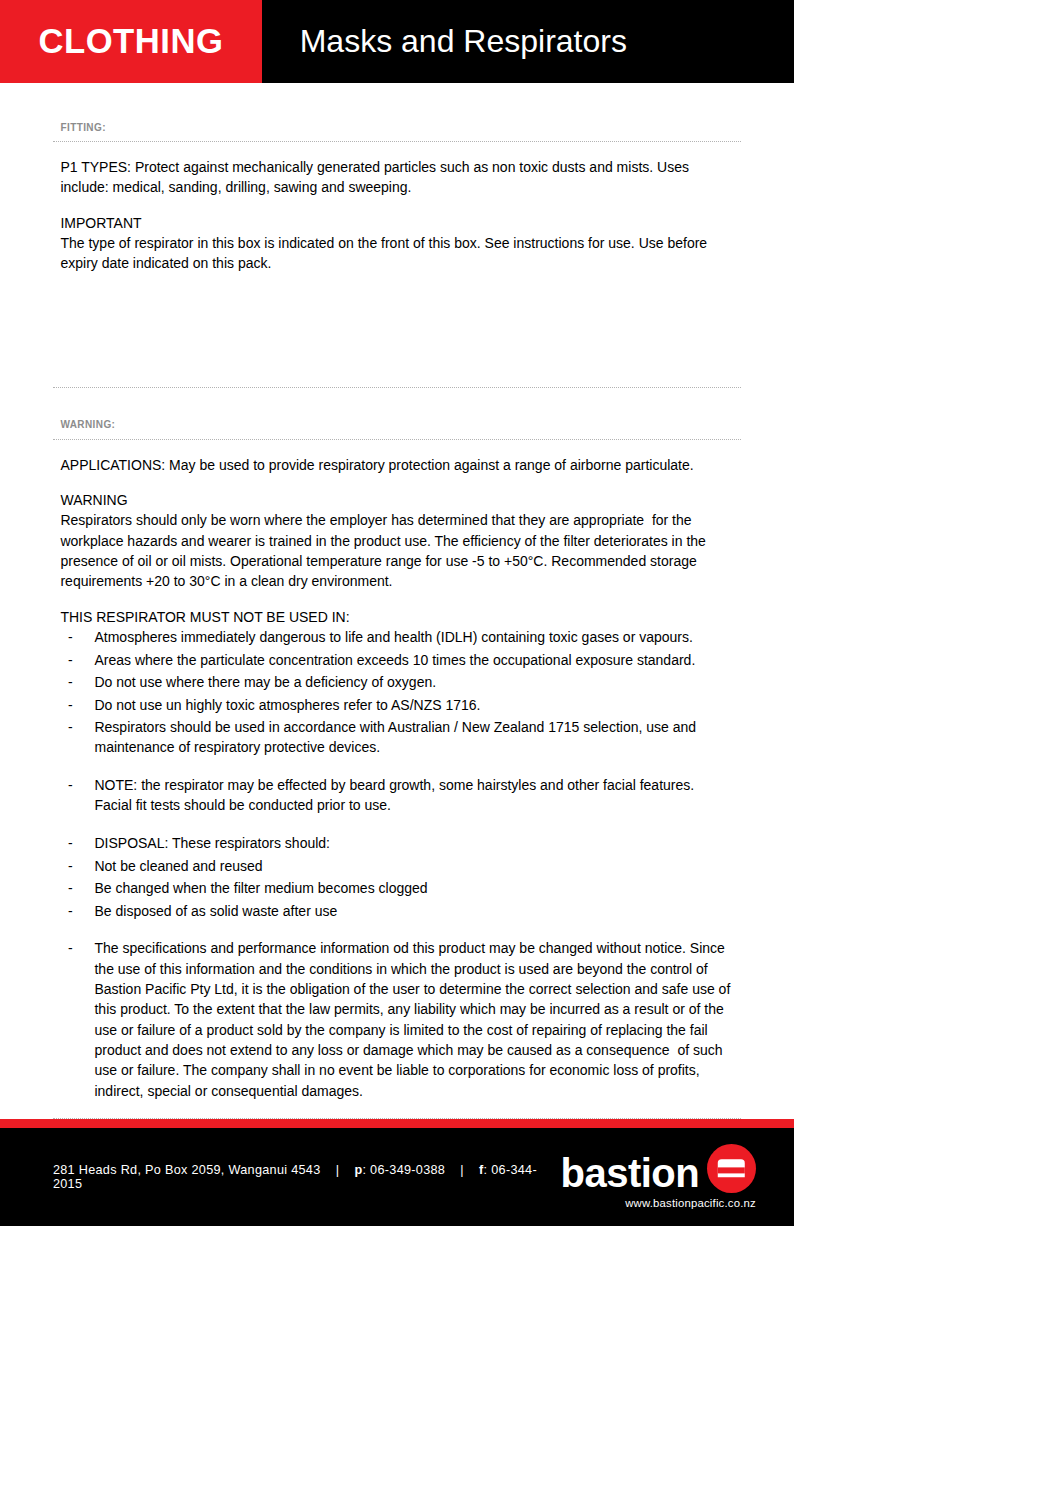CLOTHING
Masks and Respirators
FITTING:
P1 TYPES: Protect against mechanically generated particles such as non toxic dusts and mists. Uses include: medical, sanding, drilling, sawing and sweeping.
IMPORTANT
The type of respirator in this box is indicated on the front of this box. See instructions for use. Use before expiry date indicated on this pack.
WARNING:
APPLICATIONS: May be used to provide respiratory protection against a range of airborne particulate.
WARNING
Respirators should only be worn where the employer has determined that they are appropriate for the workplace hazards and wearer is trained in the product use. The efficiency of the filter deteriorates in the presence of oil or oil mists. Operational temperature range for use -5 to +50°C. Recommended storage requirements +20 to 30°C in a clean dry environment.
THIS RESPIRATOR MUST NOT BE USED IN:
Atmospheres immediately dangerous to life and health (IDLH) containing toxic gases or vapours.
Areas where the particulate concentration exceeds 10 times the occupational exposure standard.
Do not use where there may be a deficiency of oxygen.
Do not use un highly toxic atmospheres refer to AS/NZS 1716.
Respirators should be used in accordance with Australian / New Zealand 1715 selection, use and maintenance of respiratory protective devices.
NOTE: the respirator may be effected by beard growth, some hairstyles and other facial features. Facial fit tests should be conducted prior to use.
DISPOSAL: These respirators should:
Not be cleaned and reused
Be changed when the filter medium becomes clogged
Be disposed of as solid waste after use
The specifications and performance information od this product may be changed without notice. Since the use of this information and the conditions in which the product is used are beyond the control of Bastion Pacific Pty Ltd, it is the obligation of the user to determine the correct selection and safe use of this product. To the extent that the law permits, any liability which may be incurred as a result or of the use or failure of a product sold by the company is limited to the cost of repairing of replacing the fail product and does not extend to any loss or damage which may be caused as a consequence of such use or failure. The company shall in no event be liable to corporations for economic loss of profits, indirect, special or consequential damages.
281 Heads Rd, Po Box 2059, Wanganui 4543 | p: 06-349-0388 | f: 06-344-2015
bastion
www.bastionpacific.co.nz